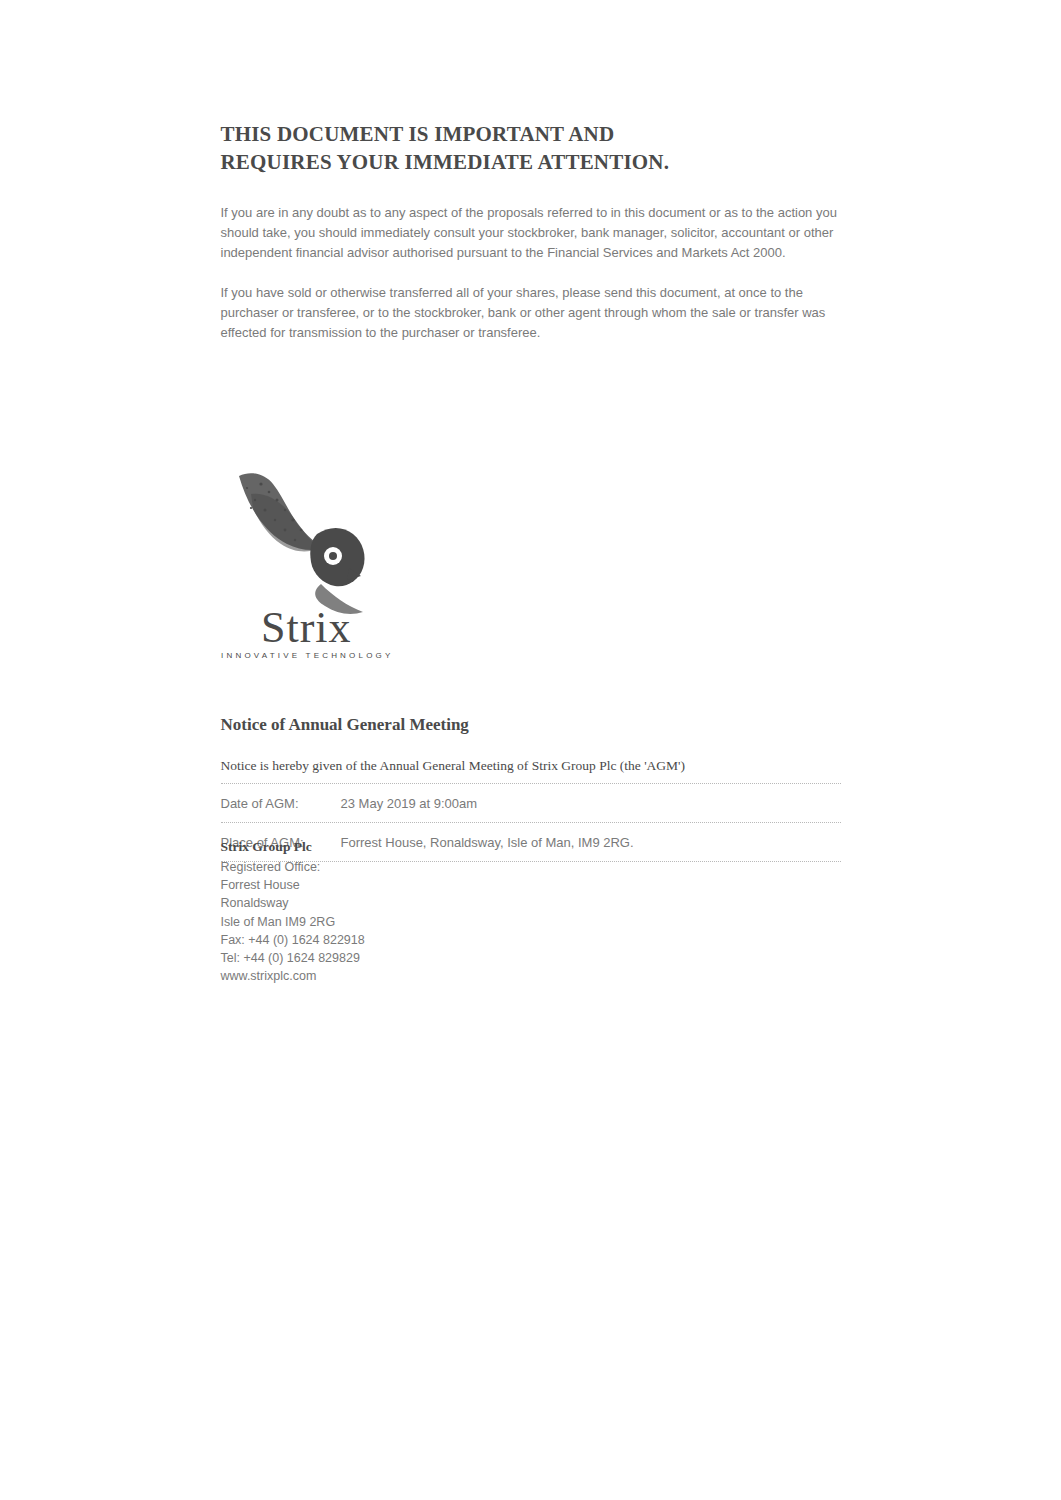THIS DOCUMENT IS IMPORTANT AND
REQUIRES YOUR IMMEDIATE ATTENTION.
If you are in any doubt as to any aspect of the proposals referred to in this document or as to the action you should take, you should immediately consult your stockbroker, bank manager, solicitor, accountant or other independent financial advisor authorised pursuant to the Financial Services and Markets Act 2000.
If you have sold or otherwise transferred all of your shares, please send this document, at once to the purchaser or transferee, or to the stockbroker, bank or other agent through whom the sale or transfer was effected for transmission to the purchaser or transferee.
Strix INNOVATIVE TECHNOLOGY
Notice of Annual General Meeting
Notice is hereby given of the Annual General Meeting of Strix Group Plc (the 'AGM')
| Date of AGM: | 23 May 2019 at 9:00am |
| Place of AGM: | Forrest House, Ronaldsway, Isle of Man, IM9 2RG. |
Strix Group Plc
Registered Office:
Forrest House
Ronaldsway
Isle of Man IM9 2RG
Fax: +44 (0) 1624 822918
Tel: +44 (0) 1624 829829
www.strixplc.com